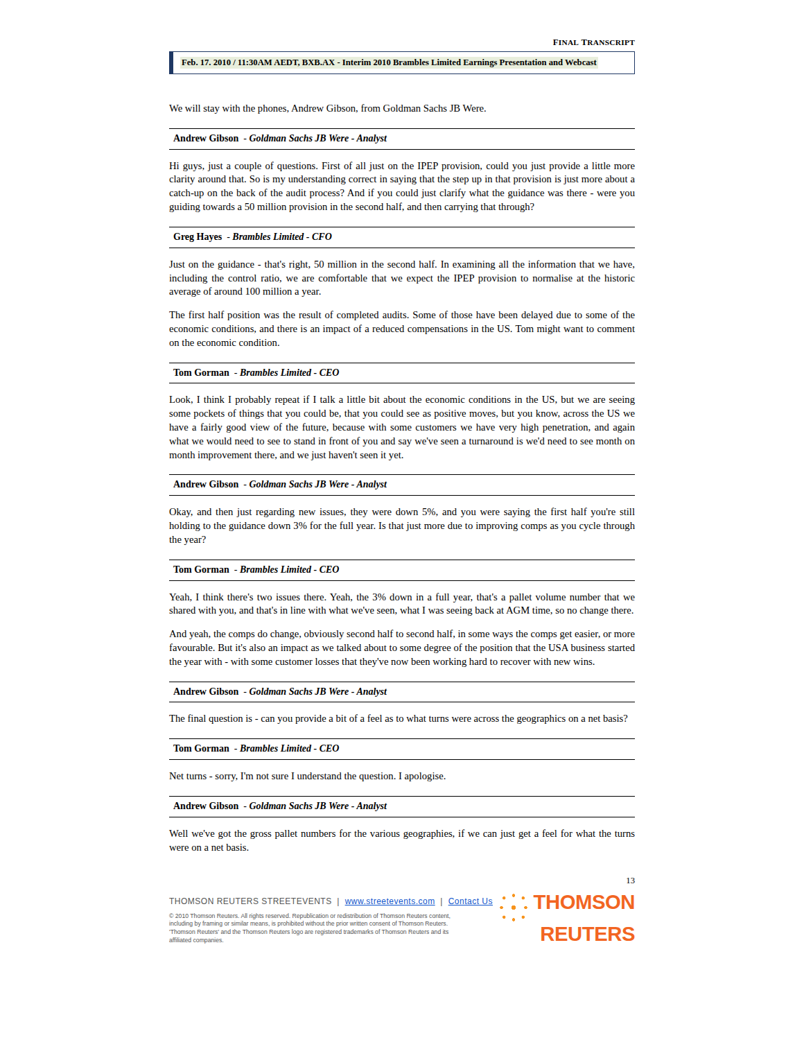FINAL TRANSCRIPT
Feb. 17. 2010 / 11:30AM AEDT, BXB.AX - Interim 2010 Brambles Limited Earnings Presentation and Webcast
We will stay with the phones, Andrew Gibson, from Goldman Sachs JB Were.
Andrew Gibson - Goldman Sachs JB Were - Analyst
Hi guys, just a couple of questions. First of all just on the IPEP provision, could you just provide a little more clarity around that. So is my understanding correct in saying that the step up in that provision is just more about a catch-up on the back of the audit process? And if you could just clarify what the guidance was there - were you guiding towards a 50 million provision in the second half, and then carrying that through?
Greg Hayes - Brambles Limited - CFO
Just on the guidance - that's right, 50 million in the second half. In examining all the information that we have, including the control ratio, we are comfortable that we expect the IPEP provision to normalise at the historic average of around 100 million a year.
The first half position was the result of completed audits. Some of those have been delayed due to some of the economic conditions, and there is an impact of a reduced compensations in the US. Tom might want to comment on the economic condition.
Tom Gorman - Brambles Limited - CEO
Look, I think I probably repeat if I talk a little bit about the economic conditions in the US, but we are seeing some pockets of things that you could be, that you could see as positive moves, but you know, across the US we have a fairly good view of the future, because with some customers we have very high penetration, and again what we would need to see to stand in front of you and say we've seen a turnaround is we'd need to see month on month improvement there, and we just haven't seen it yet.
Andrew Gibson - Goldman Sachs JB Were - Analyst
Okay, and then just regarding new issues, they were down 5%, and you were saying the first half you're still holding to the guidance down 3% for the full year. Is that just more due to improving comps as you cycle through the year?
Tom Gorman - Brambles Limited - CEO
Yeah, I think there's two issues there. Yeah, the 3% down in a full year, that's a pallet volume number that we shared with you, and that's in line with what we've seen, what I was seeing back at AGM time, so no change there.
And yeah, the comps do change, obviously second half to second half, in some ways the comps get easier, or more favourable. But it's also an impact as we talked about to some degree of the position that the USA business started the year with - with some customer losses that they've now been working hard to recover with new wins.
Andrew Gibson - Goldman Sachs JB Were - Analyst
The final question is - can you provide a bit of a feel as to what turns were across the geographics on a net basis?
Tom Gorman - Brambles Limited - CEO
Net turns - sorry, I'm not sure I understand the question. I apologise.
Andrew Gibson - Goldman Sachs JB Were - Analyst
Well we've got the gross pallet numbers for the various geographies, if we can just get a feel for what the turns were on a net basis.
13
THOMSON REUTERS STREETEVENTS | www.streetevents.com | Contact Us
© 2010 Thomson Reuters. All rights reserved. Republication or redistribution of Thomson Reuters content, including by framing or similar means, is prohibited without the prior written consent of Thomson Reuters. 'Thomson Reuters' and the Thomson Reuters logo are registered trademarks of Thomson Reuters and its affiliated companies.
THOMSON
REUTERS